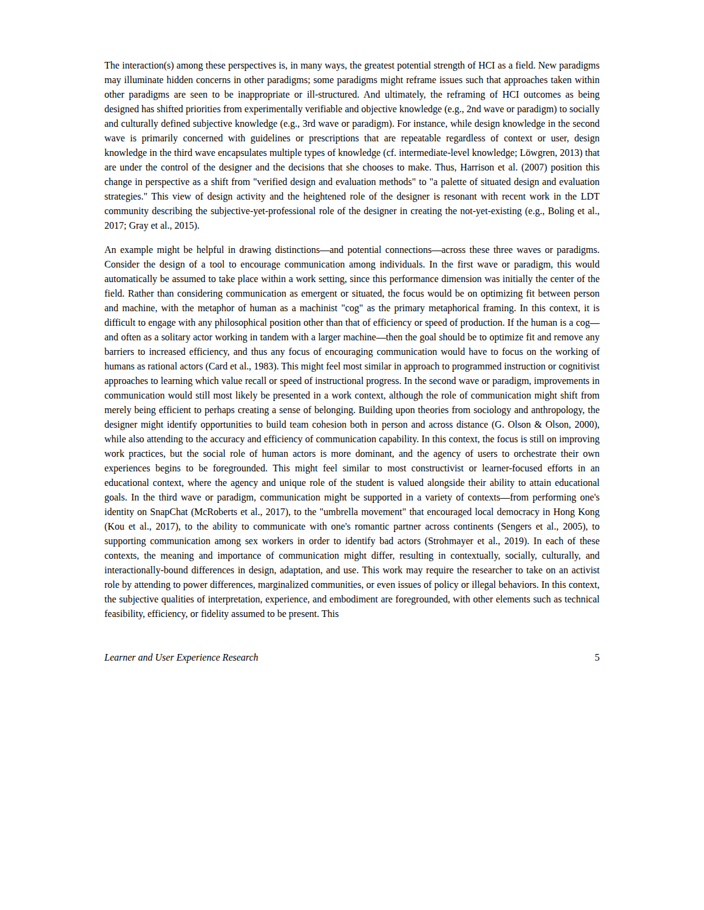The interaction(s) among these perspectives is, in many ways, the greatest potential strength of HCI as a field. New paradigms may illuminate hidden concerns in other paradigms; some paradigms might reframe issues such that approaches taken within other paradigms are seen to be inappropriate or ill-structured. And ultimately, the reframing of HCI outcomes as being designed has shifted priorities from experimentally verifiable and objective knowledge (e.g., 2nd wave or paradigm) to socially and culturally defined subjective knowledge (e.g., 3rd wave or paradigm). For instance, while design knowledge in the second wave is primarily concerned with guidelines or prescriptions that are repeatable regardless of context or user, design knowledge in the third wave encapsulates multiple types of knowledge (cf. intermediate-level knowledge; Löwgren, 2013) that are under the control of the designer and the decisions that she chooses to make. Thus, Harrison et al. (2007) position this change in perspective as a shift from "verified design and evaluation methods" to "a palette of situated design and evaluation strategies." This view of design activity and the heightened role of the designer is resonant with recent work in the LDT community describing the subjective-yet-professional role of the designer in creating the not-yet-existing (e.g., Boling et al., 2017; Gray et al., 2015).
An example might be helpful in drawing distinctions—and potential connections—across these three waves or paradigms. Consider the design of a tool to encourage communication among individuals. In the first wave or paradigm, this would automatically be assumed to take place within a work setting, since this performance dimension was initially the center of the field. Rather than considering communication as emergent or situated, the focus would be on optimizing fit between person and machine, with the metaphor of human as a machinist "cog" as the primary metaphorical framing. In this context, it is difficult to engage with any philosophical position other than that of efficiency or speed of production. If the human is a cog—and often as a solitary actor working in tandem with a larger machine—then the goal should be to optimize fit and remove any barriers to increased efficiency, and thus any focus of encouraging communication would have to focus on the working of humans as rational actors (Card et al., 1983). This might feel most similar in approach to programmed instruction or cognitivist approaches to learning which value recall or speed of instructional progress. In the second wave or paradigm, improvements in communication would still most likely be presented in a work context, although the role of communication might shift from merely being efficient to perhaps creating a sense of belonging. Building upon theories from sociology and anthropology, the designer might identify opportunities to build team cohesion both in person and across distance (G. Olson & Olson, 2000), while also attending to the accuracy and efficiency of communication capability. In this context, the focus is still on improving work practices, but the social role of human actors is more dominant, and the agency of users to orchestrate their own experiences begins to be foregrounded. This might feel similar to most constructivist or learner-focused efforts in an educational context, where the agency and unique role of the student is valued alongside their ability to attain educational goals. In the third wave or paradigm, communication might be supported in a variety of contexts—from performing one's identity on SnapChat (McRoberts et al., 2017), to the "umbrella movement" that encouraged local democracy in Hong Kong (Kou et al., 2017), to the ability to communicate with one's romantic partner across continents (Sengers et al., 2005), to supporting communication among sex workers in order to identify bad actors (Strohmayer et al., 2019). In each of these contexts, the meaning and importance of communication might differ, resulting in contextually, socially, culturally, and interactionally-bound differences in design, adaptation, and use. This work may require the researcher to take on an activist role by attending to power differences, marginalized communities, or even issues of policy or illegal behaviors. In this context, the subjective qualities of interpretation, experience, and embodiment are foregrounded, with other elements such as technical feasibility, efficiency, or fidelity assumed to be present. This
Learner and User Experience Research 5